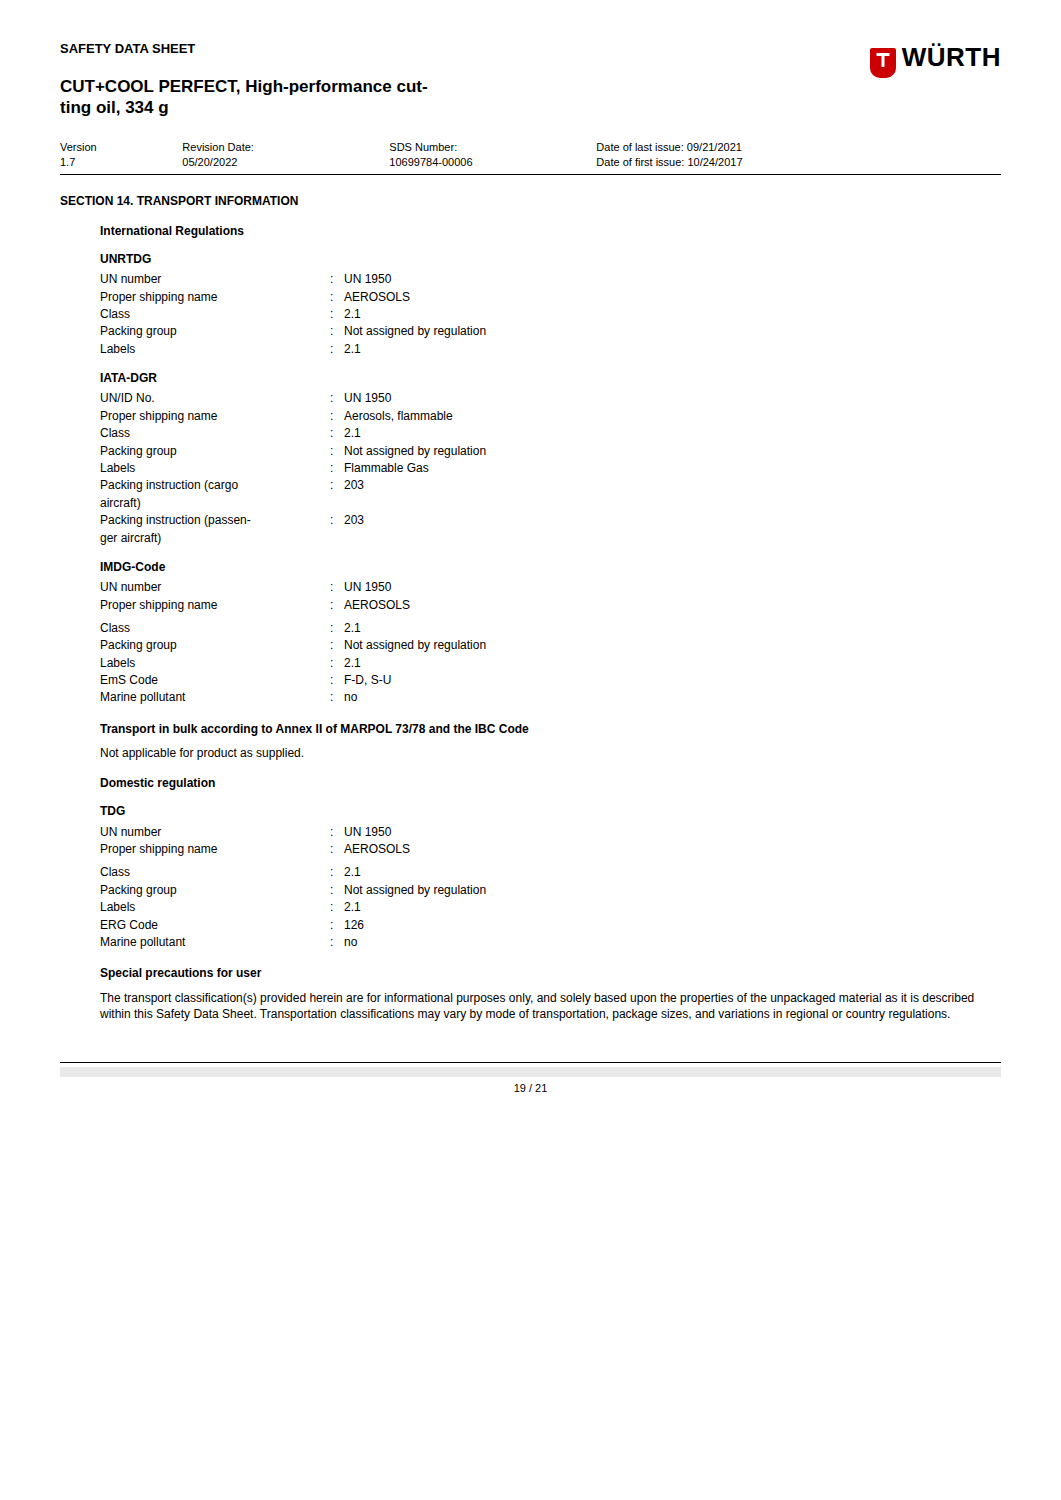SAFETY DATA SHEET
WÜRTH
CUT+COOL PERFECT, High-performance cut-
ting oil, 334 g
| Version 1.7 | Revision Date: 05/20/2022 | SDS Number: 10699784-00006 | Date of last issue: 09/21/2021 Date of first issue: 10/24/2017 |
SECTION 14. TRANSPORT INFORMATION
International Regulations
UNRTDG
| UN number | : | UN 1950 |
| Proper shipping name | : | AEROSOLS |
| Class | : | 2.1 |
| Packing group | : | Not assigned by regulation |
| Labels | : | 2.1 |
IATA-DGR
| UN/ID No. | : | UN 1950 |
| Proper shipping name | : | Aerosols, flammable |
| Class | : | 2.1 |
| Packing group | : | Not assigned by regulation |
| Labels | : | Flammable Gas |
| Packing instruction (cargo aircraft) | : | 203 |
| Packing instruction (passen- ger aircraft) | : | 203 |
IMDG-Code
| UN number | : | UN 1950 |
| Proper shipping name | : | AEROSOLS |
| Class | : | 2.1 |
| Packing group | : | Not assigned by regulation |
| Labels | : | 2.1 |
| EmS Code | : | F-D, S-U |
| Marine pollutant | : | no |
Transport in bulk according to Annex II of MARPOL 73/78 and the IBC Code
Not applicable for product as supplied.
Domestic regulation
TDG
| UN number | : | UN 1950 |
| Proper shipping name | : | AEROSOLS |
| Class | : | 2.1 |
| Packing group | : | Not assigned by regulation |
| Labels | : | 2.1 |
| ERG Code | : | 126 |
| Marine pollutant | : | no |
Special precautions for user
The transport classification(s) provided herein are for informational purposes only, and solely based upon the properties of the unpackaged material as it is described within this Safety Data Sheet. Transportation classifications may vary by mode of transportation, package sizes, and variations in regional or country regulations.
19 / 21